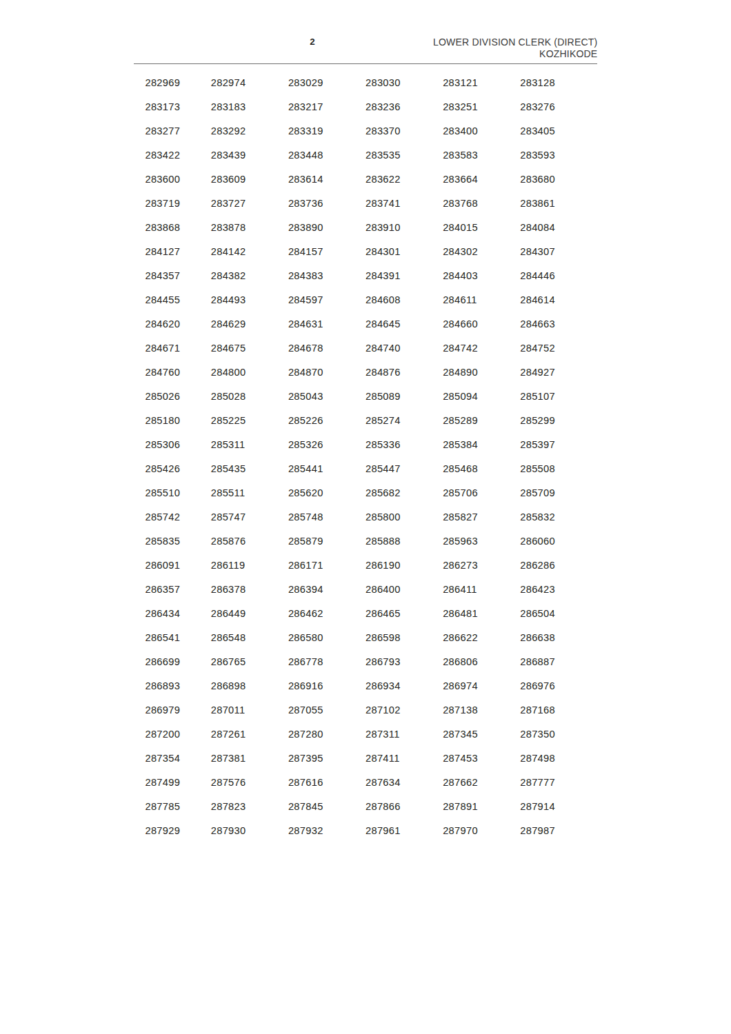2
LOWER DIVISION CLERK (DIRECT)
KOZHIKODE
| 282969 | 282974 | 283029 | 283030 | 283121 | 283128 |
| 283173 | 283183 | 283217 | 283236 | 283251 | 283276 |
| 283277 | 283292 | 283319 | 283370 | 283400 | 283405 |
| 283422 | 283439 | 283448 | 283535 | 283583 | 283593 |
| 283600 | 283609 | 283614 | 283622 | 283664 | 283680 |
| 283719 | 283727 | 283736 | 283741 | 283768 | 283861 |
| 283868 | 283878 | 283890 | 283910 | 284015 | 284084 |
| 284127 | 284142 | 284157 | 284301 | 284302 | 284307 |
| 284357 | 284382 | 284383 | 284391 | 284403 | 284446 |
| 284455 | 284493 | 284597 | 284608 | 284611 | 284614 |
| 284620 | 284629 | 284631 | 284645 | 284660 | 284663 |
| 284671 | 284675 | 284678 | 284740 | 284742 | 284752 |
| 284760 | 284800 | 284870 | 284876 | 284890 | 284927 |
| 285026 | 285028 | 285043 | 285089 | 285094 | 285107 |
| 285180 | 285225 | 285226 | 285274 | 285289 | 285299 |
| 285306 | 285311 | 285326 | 285336 | 285384 | 285397 |
| 285426 | 285435 | 285441 | 285447 | 285468 | 285508 |
| 285510 | 285511 | 285620 | 285682 | 285706 | 285709 |
| 285742 | 285747 | 285748 | 285800 | 285827 | 285832 |
| 285835 | 285876 | 285879 | 285888 | 285963 | 286060 |
| 286091 | 286119 | 286171 | 286190 | 286273 | 286286 |
| 286357 | 286378 | 286394 | 286400 | 286411 | 286423 |
| 286434 | 286449 | 286462 | 286465 | 286481 | 286504 |
| 286541 | 286548 | 286580 | 286598 | 286622 | 286638 |
| 286699 | 286765 | 286778 | 286793 | 286806 | 286887 |
| 286893 | 286898 | 286916 | 286934 | 286974 | 286976 |
| 286979 | 287011 | 287055 | 287102 | 287138 | 287168 |
| 287200 | 287261 | 287280 | 287311 | 287345 | 287350 |
| 287354 | 287381 | 287395 | 287411 | 287453 | 287498 |
| 287499 | 287576 | 287616 | 287634 | 287662 | 287777 |
| 287785 | 287823 | 287845 | 287866 | 287891 | 287914 |
| 287929 | 287930 | 287932 | 287961 | 287970 | 287987 |